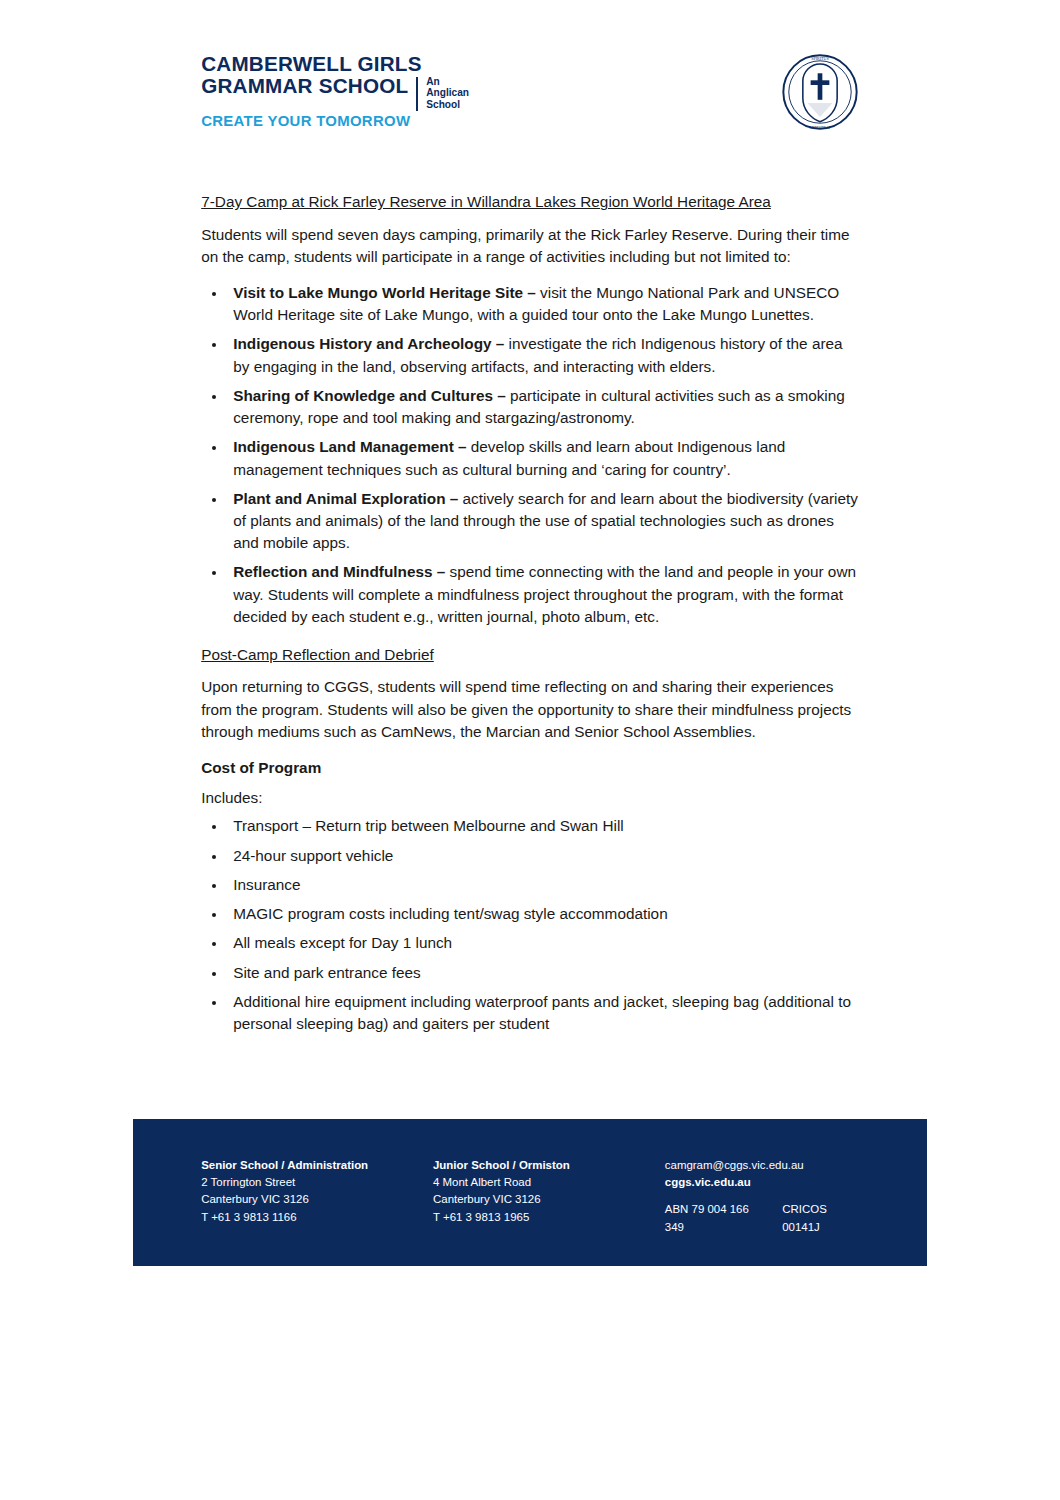Camberwell Girls
Grammar School
An
Anglican
School
Create Your Tomorrow
SPIRITUS MINISTRAT
7-Day Camp at Rick Farley Reserve in Willandra Lakes Region World Heritage Area
Students will spend seven days camping, primarily at the Rick Farley Reserve. During their time on the camp, students will participate in a range of activities including but not limited to:
Visit to Lake Mungo World Heritage Site – visit the Mungo National Park and UNSECO World Heritage site of Lake Mungo, with a guided tour onto the Lake Mungo Lunettes.
Indigenous History and Archeology – investigate the rich Indigenous history of the area by engaging in the land, observing artifacts, and interacting with elders.
Sharing of Knowledge and Cultures – participate in cultural activities such as a smoking ceremony, rope and tool making and stargazing/astronomy.
Indigenous Land Management – develop skills and learn about Indigenous land management techniques such as cultural burning and ‘caring for country’.
Plant and Animal Exploration – actively search for and learn about the biodiversity (variety of plants and animals) of the land through the use of spatial technologies such as drones and mobile apps.
Reflection and Mindfulness – spend time connecting with the land and people in your own way. Students will complete a mindfulness project throughout the program, with the format decided by each student e.g., written journal, photo album, etc.
Post-Camp Reflection and Debrief
Upon returning to CGGS, students will spend time reflecting on and sharing their experiences from the program. Students will also be given the opportunity to share their mindfulness projects through mediums such as CamNews, the Marcian and Senior School Assemblies.
Cost of Program
Includes:
Transport – Return trip between Melbourne and Swan Hill
24-hour support vehicle
Insurance
MAGIC program costs including tent/swag style accommodation
All meals except for Day 1 lunch
Site and park entrance fees
Additional hire equipment including waterproof pants and jacket, sleeping bag (additional to personal sleeping bag) and gaiters per student
Senior School / Administration
2 Torrington Street
Canterbury VIC 3126
T +61 3 9813 1166
Junior School / Ormiston
4 Mont Albert Road
Canterbury VIC 3126
T +61 3 9813 1965
camgram@cggs.vic.edu.au
cggs.vic.edu.au
ABN 79 004 166 349 CRICOS 00141J